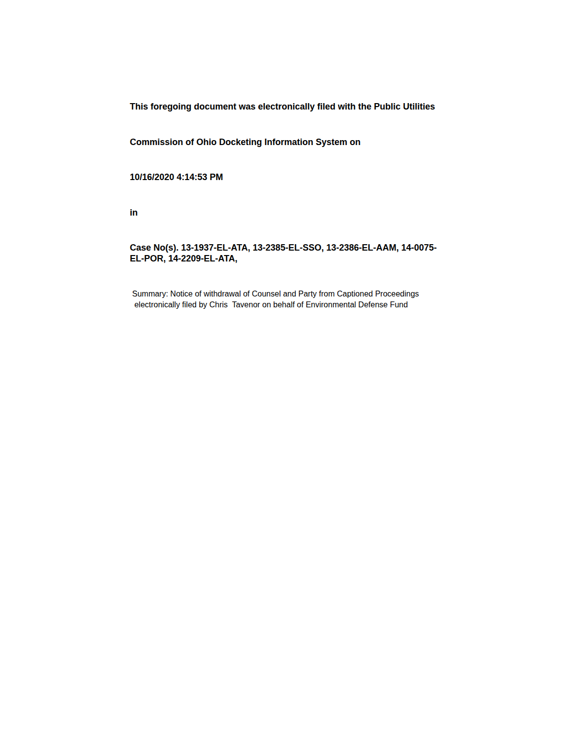This foregoing document was electronically filed with the Public Utilities
Commission of Ohio Docketing Information System on
10/16/2020 4:14:53 PM
in
Case No(s). 13-1937-EL-ATA, 13-2385-EL-SSO, 13-2386-EL-AAM, 14-0075-EL-POR, 14-2209-EL-ATA,
Summary: Notice of withdrawal of Counsel and Party from Captioned Proceedings
electronically filed by Chris Tavenor on behalf of Environmental Defense Fund